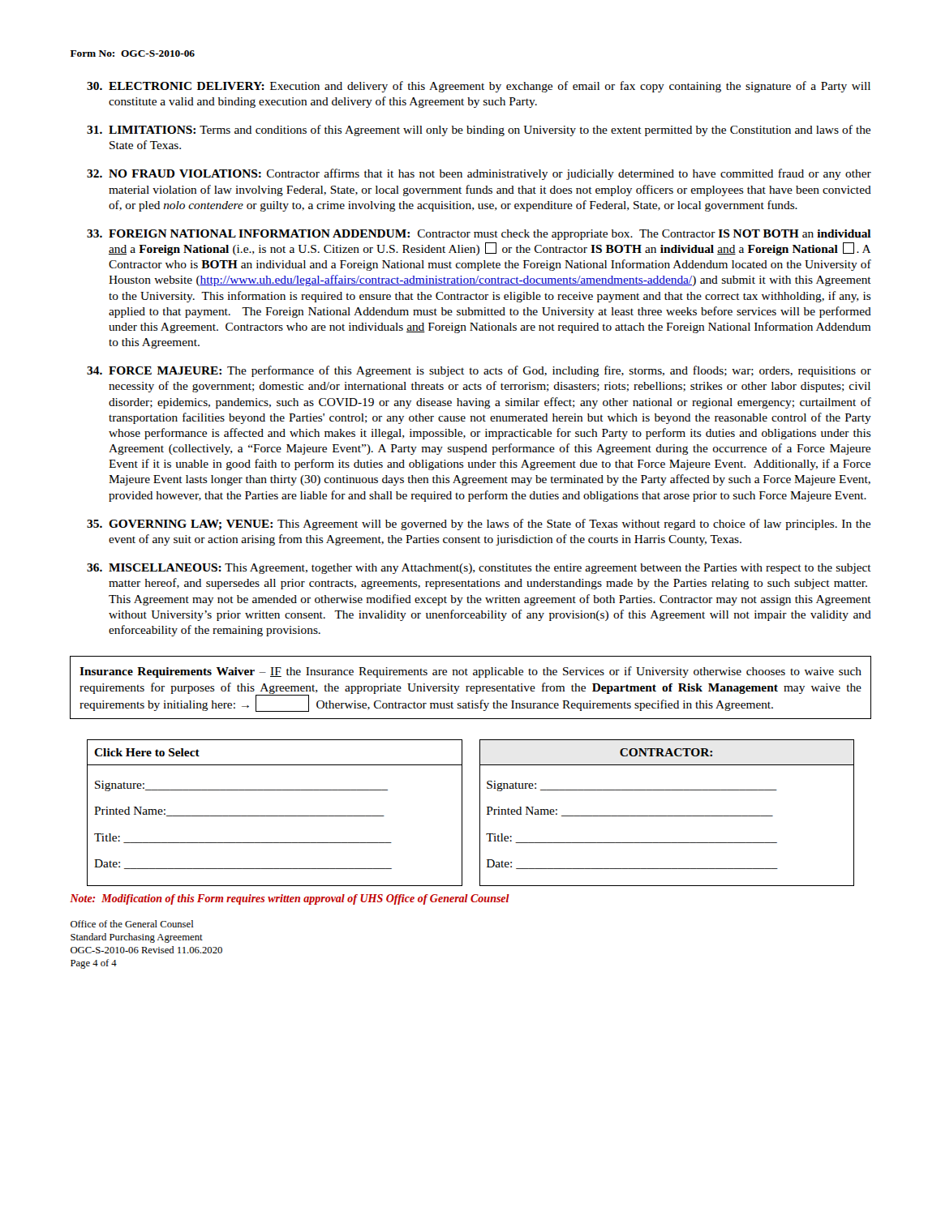Form No: OGC-S-2010-06
30. ELECTRONIC DELIVERY: Execution and delivery of this Agreement by exchange of email or fax copy containing the signature of a Party will constitute a valid and binding execution and delivery of this Agreement by such Party.
31. LIMITATIONS: Terms and conditions of this Agreement will only be binding on University to the extent permitted by the Constitution and laws of the State of Texas.
32. NO FRAUD VIOLATIONS: Contractor affirms that it has not been administratively or judicially determined to have committed fraud or any other material violation of law involving Federal, State, or local government funds and that it does not employ officers or employees that have been convicted of, or pled nolo contendere or guilty to, a crime involving the acquisition, use, or expenditure of Federal, State, or local government funds.
33. FOREIGN NATIONAL INFORMATION ADDENDUM: Contractor must check the appropriate box. The Contractor IS NOT BOTH an individual and a Foreign National (i.e., is not a U.S. Citizen or U.S. Resident Alien) or the Contractor IS BOTH an individual and a Foreign National . A Contractor who is BOTH an individual and a Foreign National must complete the Foreign National Information Addendum located on the University of Houston website (http://www.uh.edu/legal-affairs/contract-administration/contract-documents/amendments-addenda/) and submit it with this Agreement to the University. This information is required to ensure that the Contractor is eligible to receive payment and that the correct tax withholding, if any, is applied to that payment. The Foreign National Addendum must be submitted to the University at least three weeks before services will be performed under this Agreement. Contractors who are not individuals and Foreign Nationals are not required to attach the Foreign National Information Addendum to this Agreement.
34. FORCE MAJEURE: The performance of this Agreement is subject to acts of God, including fire, storms, and floods; war; orders, requisitions or necessity of the government; domestic and/or international threats or acts of terrorism; disasters; riots; rebellions; strikes or other labor disputes; civil disorder; epidemics, pandemics, such as COVID-19 or any disease having a similar effect; any other national or regional emergency; curtailment of transportation facilities beyond the Parties' control; or any other cause not enumerated herein but which is beyond the reasonable control of the Party whose performance is affected and which makes it illegal, impossible, or impracticable for such Party to perform its duties and obligations under this Agreement (collectively, a “Force Majeure Event”). A Party may suspend performance of this Agreement during the occurrence of a Force Majeure Event if it is unable in good faith to perform its duties and obligations under this Agreement due to that Force Majeure Event. Additionally, if a Force Majeure Event lasts longer than thirty (30) continuous days then this Agreement may be terminated by the Party affected by such a Force Majeure Event, provided however, that the Parties are liable for and shall be required to perform the duties and obligations that arose prior to such Force Majeure Event.
35. GOVERNING LAW; VENUE: This Agreement will be governed by the laws of the State of Texas without regard to choice of law principles. In the event of any suit or action arising from this Agreement, the Parties consent to jurisdiction of the courts in Harris County, Texas.
36. MISCELLANEOUS: This Agreement, together with any Attachment(s), constitutes the entire agreement between the Parties with respect to the subject matter hereof, and supersedes all prior contracts, agreements, representations and understandings made by the Parties relating to such subject matter. This Agreement may not be amended or otherwise modified except by the written agreement of both Parties. Contractor may not assign this Agreement without University’s prior written consent. The invalidity or unenforceability of any provision(s) of this Agreement will not impair the validity and enforceability of the remaining provisions.
Insurance Requirements Waiver – IF the Insurance Requirements are not applicable to the Services or if University otherwise chooses to waive such requirements for purposes of this Agreement, the appropriate University representative from the Department of Risk Management may waive the requirements by initialing here: → Otherwise, Contractor must satisfy the Insurance Requirements specified in this Agreement.
| Click Here to Select Signature:_______________________________________ Printed Name:___________________________________ Title: ___________________________________________ Date: ___________________________________________ | CONTRACTOR: Signature: ______________________________________ Printed Name: __________________________________ Title: __________________________________________ Date: __________________________________________ |
Note: Modification of this Form requires written approval of UHS Office of General Counsel
Office of the General Counsel
Standard Purchasing Agreement
OGC-S-2010-06 Revised 11.06.2020
Page 4 of 4